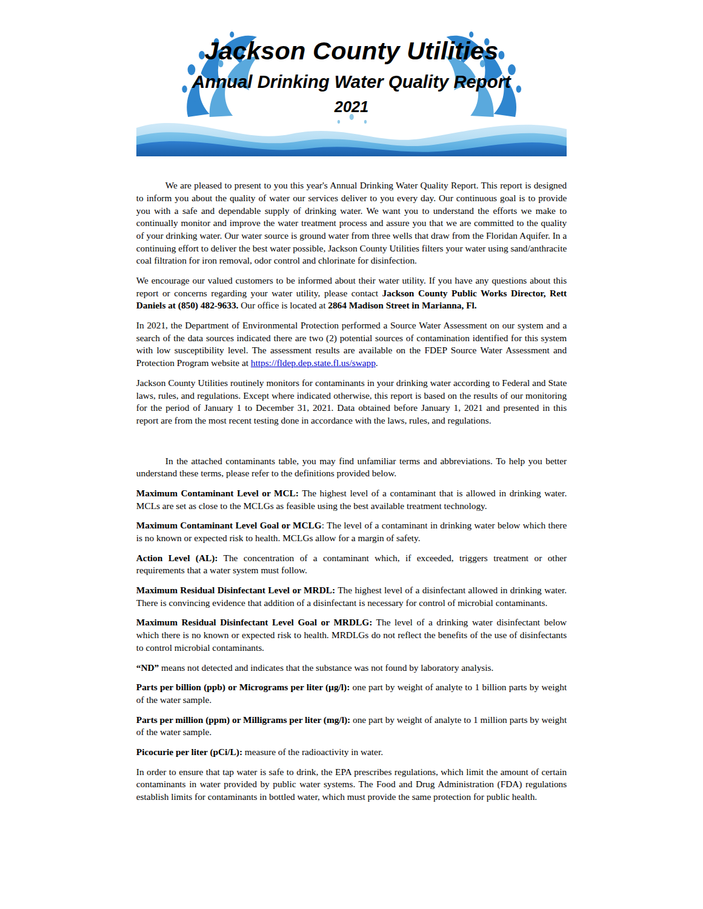Jackson County Utilities
Annual Drinking Water Quality Report
2021
We are pleased to present to you this year's Annual Drinking Water Quality Report. This report is designed to inform you about the quality of water our services deliver to you every day. Our continuous goal is to provide you with a safe and dependable supply of drinking water. We want you to understand the efforts we make to continually monitor and improve the water treatment process and assure you that we are committed to the quality of your drinking water. Our water source is ground water from three wells that draw from the Floridan Aquifer. In a continuing effort to deliver the best water possible, Jackson County Utilities filters your water using sand/anthracite coal filtration for iron removal, odor control and chlorinate for disinfection.
We encourage our valued customers to be informed about their water utility. If you have any questions about this report or concerns regarding your water utility, please contact Jackson County Public Works Director, Rett Daniels at (850) 482-9633. Our office is located at 2864 Madison Street in Marianna, Fl.
In 2021, the Department of Environmental Protection performed a Source Water Assessment on our system and a search of the data sources indicated there are two (2) potential sources of contamination identified for this system with low susceptibility level. The assessment results are available on the FDEP Source Water Assessment and Protection Program website at https://fldep.dep.state.fl.us/swapp.
Jackson County Utilities routinely monitors for contaminants in your drinking water according to Federal and State laws, rules, and regulations. Except where indicated otherwise, this report is based on the results of our monitoring for the period of January 1 to December 31, 2021. Data obtained before January 1, 2021 and presented in this report are from the most recent testing done in accordance with the laws, rules, and regulations.
In the attached contaminants table, you may find unfamiliar terms and abbreviations. To help you better understand these terms, please refer to the definitions provided below.
Maximum Contaminant Level or MCL: The highest level of a contaminant that is allowed in drinking water. MCLs are set as close to the MCLGs as feasible using the best available treatment technology.
Maximum Contaminant Level Goal or MCLG: The level of a contaminant in drinking water below which there is no known or expected risk to health. MCLGs allow for a margin of safety.
Action Level (AL): The concentration of a contaminant which, if exceeded, triggers treatment or other requirements that a water system must follow.
Maximum Residual Disinfectant Level or MRDL: The highest level of a disinfectant allowed in drinking water. There is convincing evidence that addition of a disinfectant is necessary for control of microbial contaminants.
Maximum Residual Disinfectant Level Goal or MRDLG: The level of a drinking water disinfectant below which there is no known or expected risk to health. MRDLGs do not reflect the benefits of the use of disinfectants to control microbial contaminants.
“ND” means not detected and indicates that the substance was not found by laboratory analysis.
Parts per billion (ppb) or Micrograms per liter (µg/l): one part by weight of analyte to 1 billion parts by weight of the water sample.
Parts per million (ppm) or Milligrams per liter (mg/l): one part by weight of analyte to 1 million parts by weight of the water sample.
Picocurie per liter (pCi/L): measure of the radioactivity in water.
In order to ensure that tap water is safe to drink, the EPA prescribes regulations, which limit the amount of certain contaminants in water provided by public water systems. The Food and Drug Administration (FDA) regulations establish limits for contaminants in bottled water, which must provide the same protection for public health.